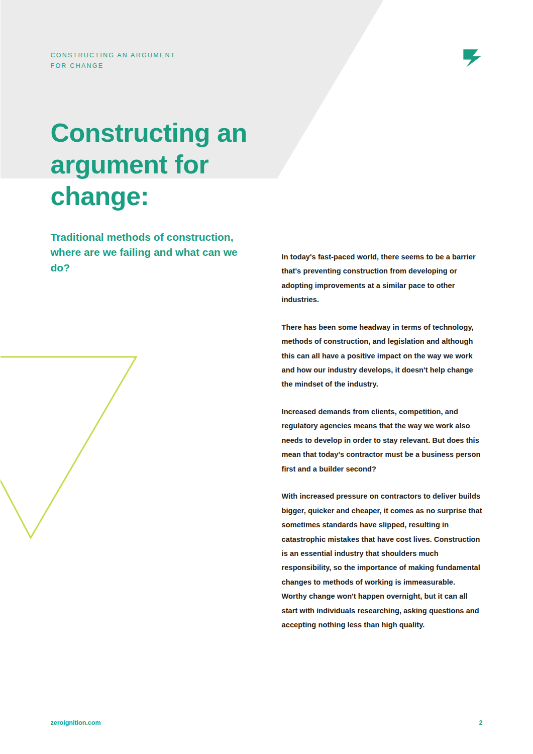Constructing an argument
for change
Constructing an argument for change:
Traditional methods of construction, where are we failing and what can we do?
In today's fast-paced world, there seems to be a barrier that's preventing construction from developing or adopting improvements at a similar pace to other industries.
There has been some headway in terms of technology, methods of construction, and legislation and although this can all have a positive impact on the way we work and how our industry develops, it doesn't help change the mindset of the industry.
Increased demands from clients, competition, and regulatory agencies means that the way we work also needs to develop in order to stay relevant. But does this mean that today's contractor must be a business person first and a builder second?
With increased pressure on contractors to deliver builds bigger, quicker and cheaper, it comes as no surprise that sometimes standards have slipped, resulting in catastrophic mistakes that have cost lives. Construction is an essential industry that shoulders much responsibility, so the importance of making fundamental changes to methods of working is immeasurable. Worthy change won't happen overnight, but it can all start with individuals researching, asking questions and accepting nothing less than high quality.
zeroignition.com 2